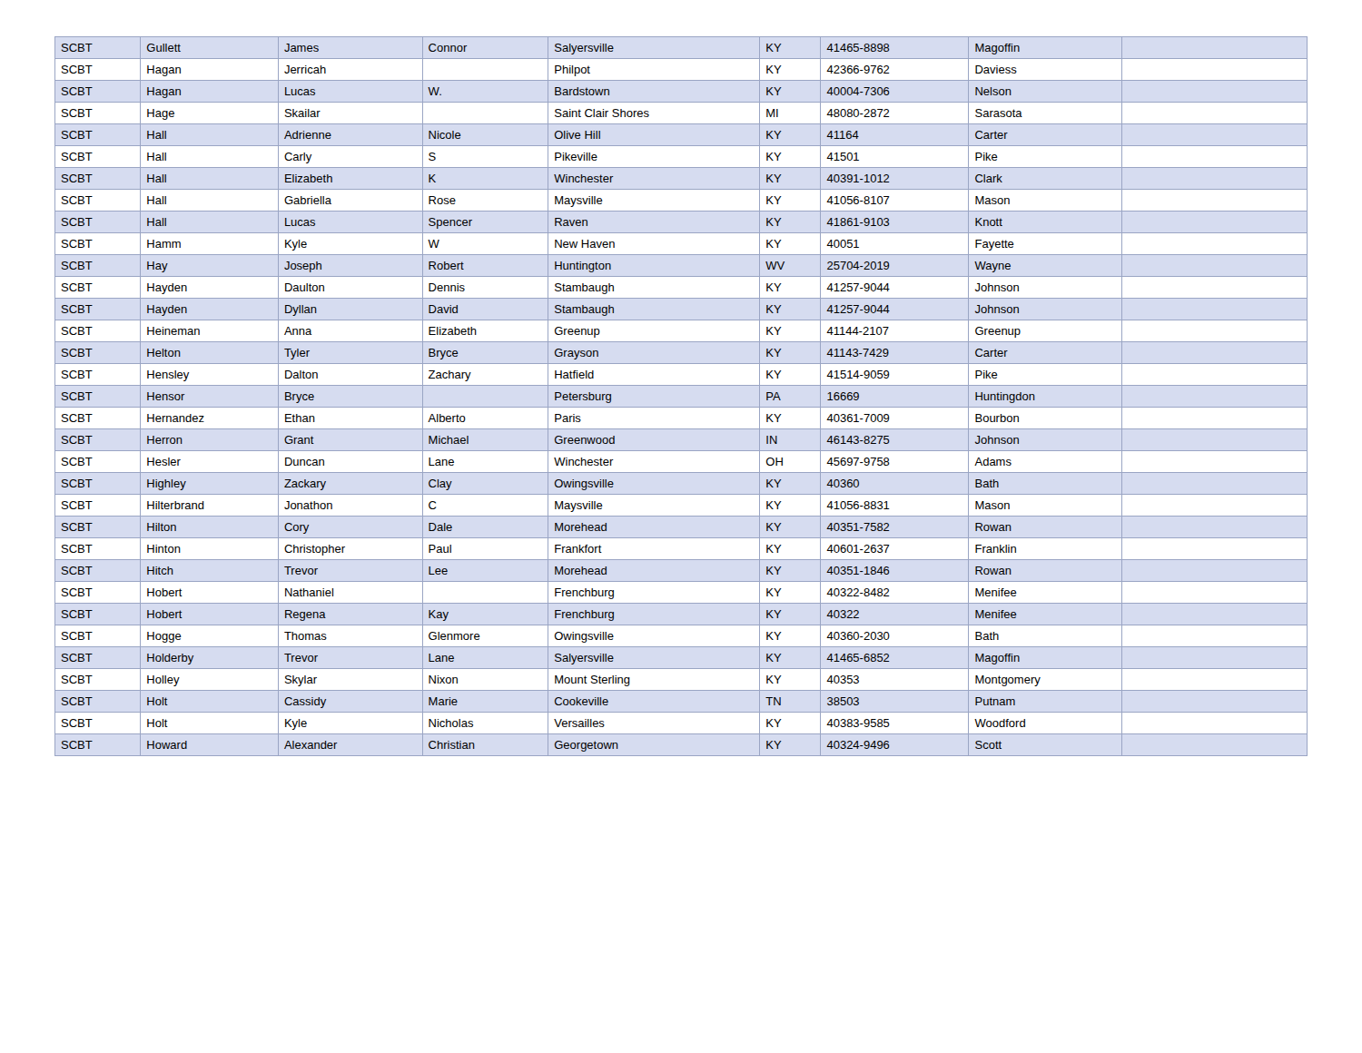| SCBT | Gullett | James | Connor | Salyersville | KY | 41465-8898 | Magoffin | |
| SCBT | Hagan | Jerricah | | Philpot | KY | 42366-9762 | Daviess | |
| SCBT | Hagan | Lucas | W. | Bardstown | KY | 40004-7306 | Nelson | |
| SCBT | Hage | Skailar | | Saint Clair Shores | MI | 48080-2872 | Sarasota | |
| SCBT | Hall | Adrienne | Nicole | Olive Hill | KY | 41164 | Carter | |
| SCBT | Hall | Carly | S | Pikeville | KY | 41501 | Pike | |
| SCBT | Hall | Elizabeth | K | Winchester | KY | 40391-1012 | Clark | |
| SCBT | Hall | Gabriella | Rose | Maysville | KY | 41056-8107 | Mason | |
| SCBT | Hall | Lucas | Spencer | Raven | KY | 41861-9103 | Knott | |
| SCBT | Hamm | Kyle | W | New Haven | KY | 40051 | Fayette | |
| SCBT | Hay | Joseph | Robert | Huntington | WV | 25704-2019 | Wayne | |
| SCBT | Hayden | Daulton | Dennis | Stambaugh | KY | 41257-9044 | Johnson | |
| SCBT | Hayden | Dyllan | David | Stambaugh | KY | 41257-9044 | Johnson | |
| SCBT | Heineman | Anna | Elizabeth | Greenup | KY | 41144-2107 | Greenup | |
| SCBT | Helton | Tyler | Bryce | Grayson | KY | 41143-7429 | Carter | |
| SCBT | Hensley | Dalton | Zachary | Hatfield | KY | 41514-9059 | Pike | |
| SCBT | Hensor | Bryce | | Petersburg | PA | 16669 | Huntingdon | |
| SCBT | Hernandez | Ethan | Alberto | Paris | KY | 40361-7009 | Bourbon | |
| SCBT | Herron | Grant | Michael | Greenwood | IN | 46143-8275 | Johnson | |
| SCBT | Hesler | Duncan | Lane | Winchester | OH | 45697-9758 | Adams | |
| SCBT | Highley | Zackary | Clay | Owingsville | KY | 40360 | Bath | |
| SCBT | Hilterbrand | Jonathon | C | Maysville | KY | 41056-8831 | Mason | |
| SCBT | Hilton | Cory | Dale | Morehead | KY | 40351-7582 | Rowan | |
| SCBT | Hinton | Christopher | Paul | Frankfort | KY | 40601-2637 | Franklin | |
| SCBT | Hitch | Trevor | Lee | Morehead | KY | 40351-1846 | Rowan | |
| SCBT | Hobert | Nathaniel | | Frenchburg | KY | 40322-8482 | Menifee | |
| SCBT | Hobert | Regena | Kay | Frenchburg | KY | 40322 | Menifee | |
| SCBT | Hogge | Thomas | Glenmore | Owingsville | KY | 40360-2030 | Bath | |
| SCBT | Holderby | Trevor | Lane | Salyersville | KY | 41465-6852 | Magoffin | |
| SCBT | Holley | Skylar | Nixon | Mount Sterling | KY | 40353 | Montgomery | |
| SCBT | Holt | Cassidy | Marie | Cookeville | TN | 38503 | Putnam | |
| SCBT | Holt | Kyle | Nicholas | Versailles | KY | 40383-9585 | Woodford | |
| SCBT | Howard | Alexander | Christian | Georgetown | KY | 40324-9496 | Scott | |